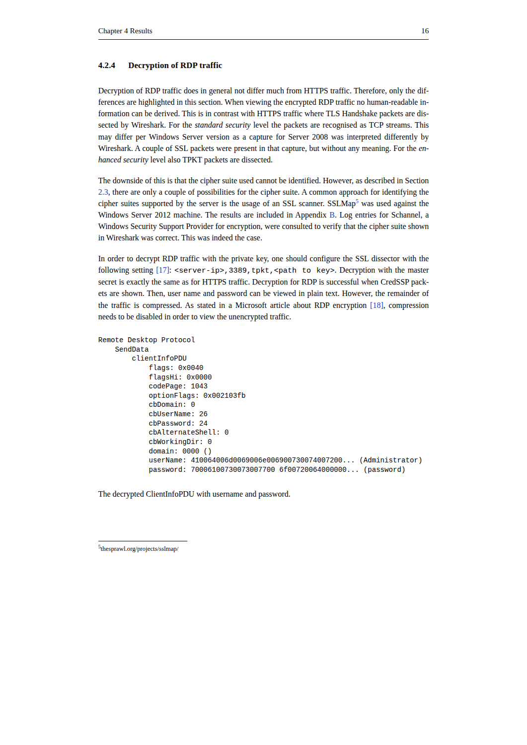Chapter 4 Results 16
4.2.4 Decryption of RDP traffic
Decryption of RDP traffic does in general not differ much from HTTPS traffic. Therefore, only the differences are highlighted in this section. When viewing the encrypted RDP traffic no human-readable information can be derived. This is in contrast with HTTPS traffic where TLS Handshake packets are dissected by Wireshark. For the standard security level the packets are recognised as TCP streams. This may differ per Windows Server version as a capture for Server 2008 was interpreted differently by Wireshark. A couple of SSL packets were present in that capture, but without any meaning. For the enhanced security level also TPKT packets are dissected.
The downside of this is that the cipher suite used cannot be identified. However, as described in Section 2.3, there are only a couple of possibilities for the cipher suite. A common approach for identifying the cipher suites supported by the server is the usage of an SSL scanner. SSLMap5 was used against the Windows Server 2012 machine. The results are included in Appendix B. Log entries for Schannel, a Windows Security Support Provider for encryption, were consulted to verify that the cipher suite shown in Wireshark was correct. This was indeed the case.
In order to decrypt RDP traffic with the private key, one should configure the SSL dissector with the following setting [17]: <server-ip>,3389,tpkt,<path to key>. Decryption with the master secret is exactly the same as for HTTPS traffic. Decryption for RDP is successful when CredSSP packets are shown. Then, user name and password can be viewed in plain text. However, the remainder of the traffic is compressed. As stated in a Microsoft article about RDP encryption [18], compression needs to be disabled in order to view the unencrypted traffic.
Remote Desktop Protocol
    SendData
        clientInfoPDU
            flags: 0x0040
            flagsHi: 0x0000
            codePage: 1043
            optionFlags: 0x002103fb
            cbDomain: 0
            cbUserName: 26
            cbPassword: 24
            cbAlternateShell: 0
            cbWorkingDir: 0
            domain: 0000 ()
            userName: 410064006d0069006e006900730074007200... (Administrator)
            password: 70006100730073007700 6f00720064000000... (password)
The decrypted ClientInfoPDU with username and password.
5thesprawl.org/projects/sslmap/